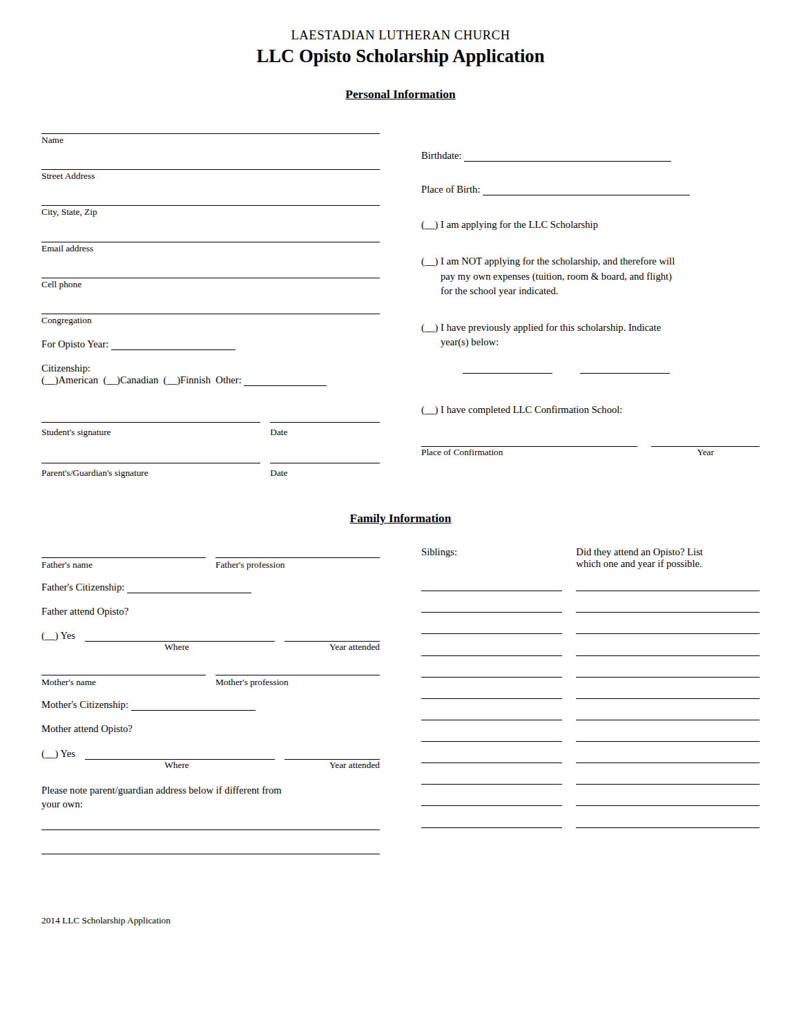LAESTADIAN LUTHERAN CHURCH
LLC Opisto Scholarship Application
Personal Information
Name
Street Address
City, State, Zip
Email address
Cell phone
Congregation
For Opisto Year:
Citizenship:
(__)American (__)Canadian (__)Finnish Other:
Student's signature
Date
Parent's/Guardian's signature
Date
Birthdate:
Place of Birth:
(__) I am applying for the LLC Scholarship
(__) I am NOT applying for the scholarship, and therefore will pay my own expenses (tuition, room & board, and flight) for the school year indicated.
(__) I have previously applied for this scholarship. Indicate year(s) below:
(__) I have completed LLC Confirmation School:
Place of Confirmation
Year
Family Information
Father's name
Father's profession
Father's Citizenship:
Father attend Opisto?
(__) Yes
Where
Year attended
Mother's name
Mother's profession
Mother's Citizenship:
Mother attend Opisto?
(__) Yes
Where
Year attended
Please note parent/guardian address below if different from
your own:
Siblings:
Did they attend an Opisto? List
which one and year if possible.
2014 LLC Scholarship Application